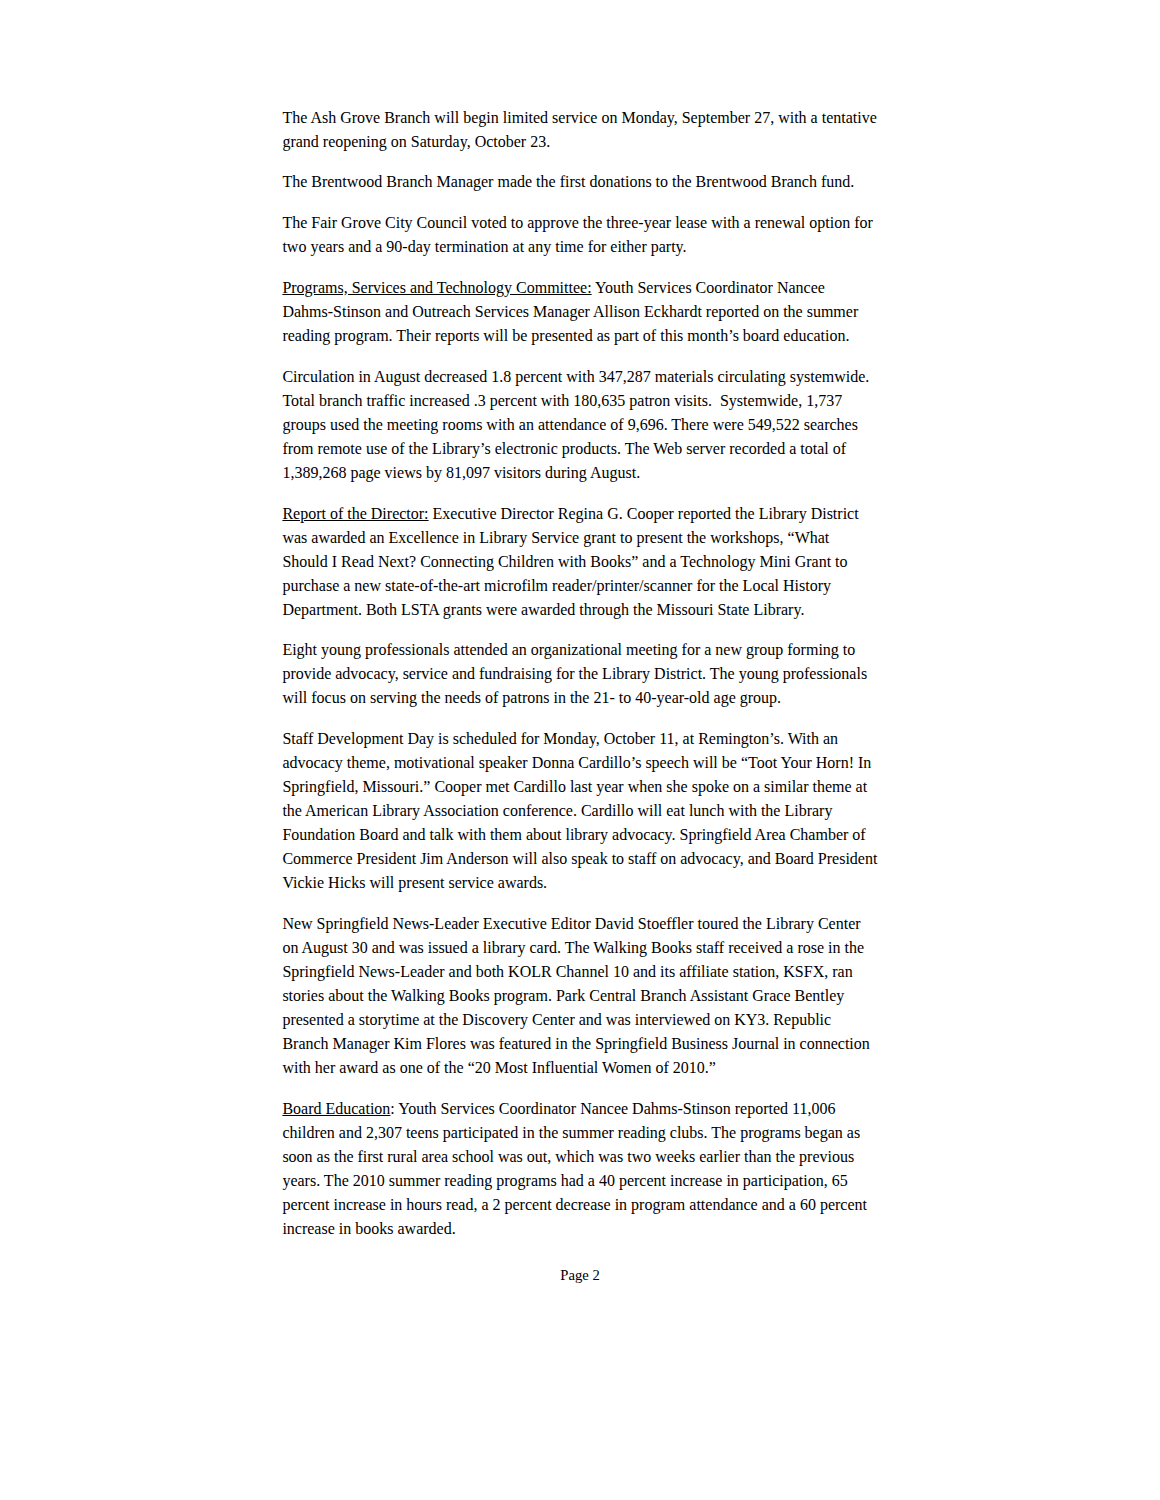The Ash Grove Branch will begin limited service on Monday, September 27, with a tentative grand reopening on Saturday, October 23.
The Brentwood Branch Manager made the first donations to the Brentwood Branch fund.
The Fair Grove City Council voted to approve the three-year lease with a renewal option for two years and a 90-day termination at any time for either party.
Programs, Services and Technology Committee: Youth Services Coordinator Nancee Dahms-Stinson and Outreach Services Manager Allison Eckhardt reported on the summer reading program. Their reports will be presented as part of this month’s board education.
Circulation in August decreased 1.8 percent with 347,287 materials circulating systemwide. Total branch traffic increased .3 percent with 180,635 patron visits. Systemwide, 1,737 groups used the meeting rooms with an attendance of 9,696. There were 549,522 searches from remote use of the Library’s electronic products. The Web server recorded a total of 1,389,268 page views by 81,097 visitors during August.
Report of the Director: Executive Director Regina G. Cooper reported the Library District was awarded an Excellence in Library Service grant to present the workshops, “What Should I Read Next? Connecting Children with Books” and a Technology Mini Grant to purchase a new state-of-the-art microfilm reader/printer/scanner for the Local History Department. Both LSTA grants were awarded through the Missouri State Library.
Eight young professionals attended an organizational meeting for a new group forming to provide advocacy, service and fundraising for the Library District. The young professionals will focus on serving the needs of patrons in the 21- to 40-year-old age group.
Staff Development Day is scheduled for Monday, October 11, at Remington’s. With an advocacy theme, motivational speaker Donna Cardillo’s speech will be “Toot Your Horn! In Springfield, Missouri.” Cooper met Cardillo last year when she spoke on a similar theme at the American Library Association conference. Cardillo will eat lunch with the Library Foundation Board and talk with them about library advocacy. Springfield Area Chamber of Commerce President Jim Anderson will also speak to staff on advocacy, and Board President Vickie Hicks will present service awards.
New Springfield News-Leader Executive Editor David Stoeffler toured the Library Center on August 30 and was issued a library card. The Walking Books staff received a rose in the Springfield News-Leader and both KOLR Channel 10 and its affiliate station, KSFX, ran stories about the Walking Books program. Park Central Branch Assistant Grace Bentley presented a storytime at the Discovery Center and was interviewed on KY3. Republic Branch Manager Kim Flores was featured in the Springfield Business Journal in connection with her award as one of the “20 Most Influential Women of 2010.”
Board Education: Youth Services Coordinator Nancee Dahms-Stinson reported 11,006 children and 2,307 teens participated in the summer reading clubs. The programs began as soon as the first rural area school was out, which was two weeks earlier than the previous years. The 2010 summer reading programs had a 40 percent increase in participation, 65 percent increase in hours read, a 2 percent decrease in program attendance and a 60 percent increase in books awarded.
Page 2